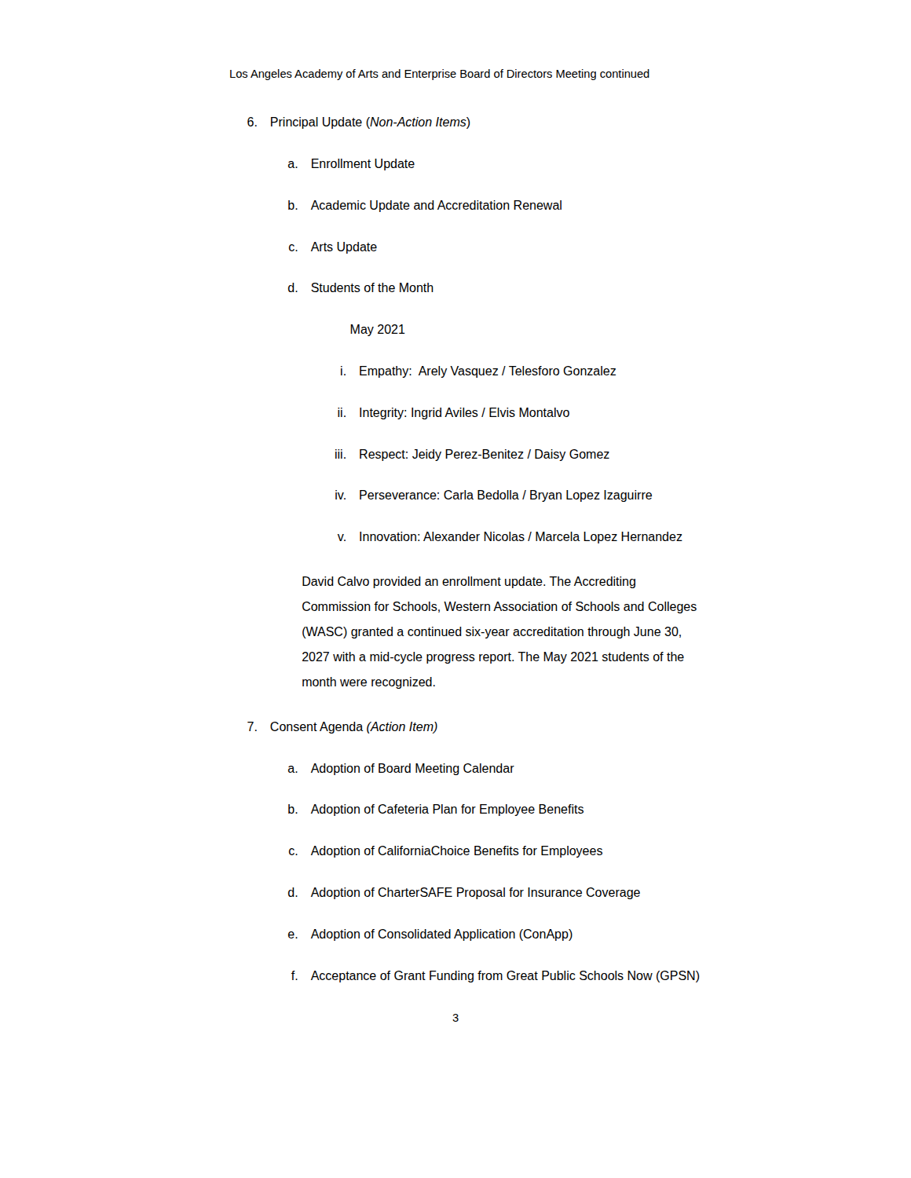Los Angeles Academy of Arts and Enterprise Board of Directors Meeting continued
Principal Update (Non-Action Items)
Enrollment Update
Academic Update and Accreditation Renewal
Arts Update
Students of the Month
May 2021
Empathy: Arely Vasquez / Telesforo Gonzalez
Integrity: Ingrid Aviles / Elvis Montalvo
Respect: Jeidy Perez-Benitez / Daisy Gomez
Perseverance: Carla Bedolla / Bryan Lopez Izaguirre
Innovation: Alexander Nicolas / Marcela Lopez Hernandez
David Calvo provided an enrollment update. The Accrediting Commission for Schools, Western Association of Schools and Colleges (WASC) granted a continued six-year accreditation through June 30, 2027 with a mid-cycle progress report. The May 2021 students of the month were recognized.
Consent Agenda (Action Item)
Adoption of Board Meeting Calendar
Adoption of Cafeteria Plan for Employee Benefits
Adoption of CaliforniaChoice Benefits for Employees
Adoption of CharterSAFE Proposal for Insurance Coverage
Adoption of Consolidated Application (ConApp)
Acceptance of Grant Funding from Great Public Schools Now (GPSN)
3